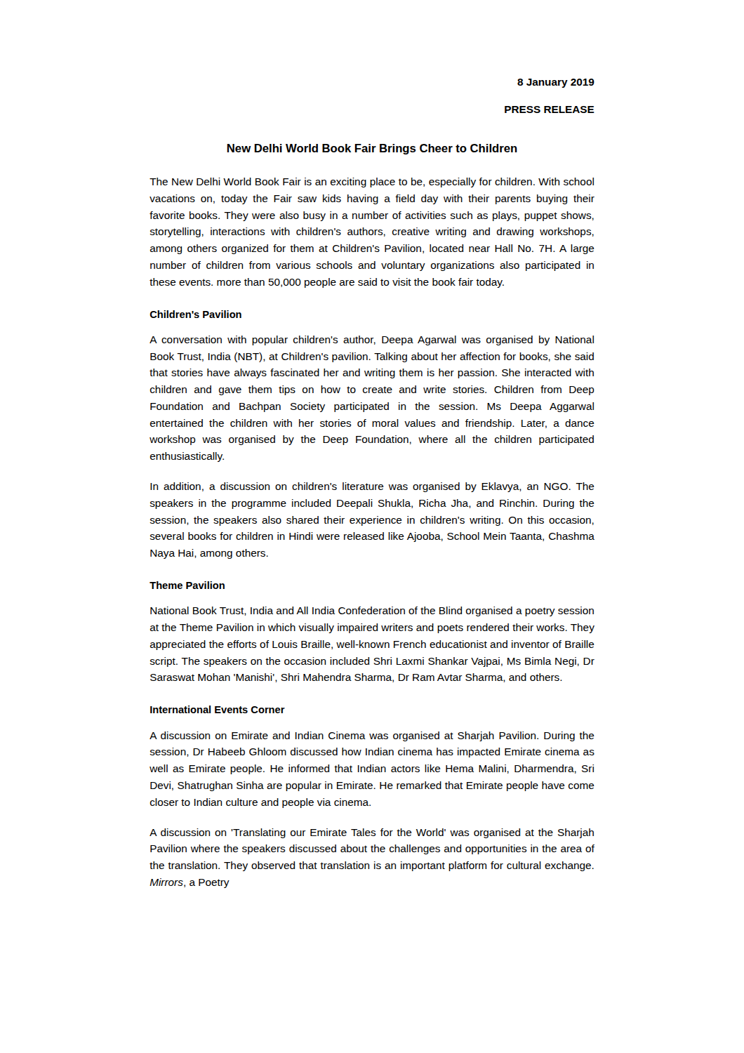8 January 2019
PRESS RELEASE
New Delhi World Book Fair Brings Cheer to Children
The New Delhi World Book Fair is an exciting place to be, especially for children. With school vacations on, today the Fair saw kids having a field day with their parents buying their favorite books. They were also busy in a number of activities such as plays, puppet shows, storytelling, interactions with children's authors, creative writing and drawing workshops, among others organized for them at Children's Pavilion, located near Hall No. 7H. A large number of children from various schools and voluntary organizations also participated in these events. more than 50,000 people are said to visit the book fair today.
Children's Pavilion
A conversation with popular children's author, Deepa Agarwal was organised by National Book Trust, India (NBT), at Children's pavilion. Talking about her affection for books, she said that stories have always fascinated her and writing them is her passion. She interacted with children and gave them tips on how to create and write stories. Children from Deep Foundation and Bachpan Society participated in the session. Ms Deepa Aggarwal entertained the children with her stories of moral values and friendship. Later, a dance workshop was organised by the Deep Foundation, where all the children participated enthusiastically.
In addition, a discussion on children's literature was organised by Eklavya, an NGO. The speakers in the programme included Deepali Shukla, Richa Jha, and Rinchin. During the session, the speakers also shared their experience in children's writing. On this occasion, several books for children in Hindi were released like Ajooba, School Mein Taanta, Chashma Naya Hai, among others.
Theme Pavilion
National Book Trust, India and All India Confederation of the Blind organised a poetry session at the Theme Pavilion in which visually impaired writers and poets rendered their works. They appreciated the efforts of Louis Braille, well-known French educationist and inventor of Braille script. The speakers on the occasion included Shri Laxmi Shankar Vajpai, Ms Bimla Negi, Dr Saraswat Mohan 'Manishi', Shri Mahendra Sharma, Dr Ram Avtar Sharma, and others.
International Events Corner
A discussion on Emirate and Indian Cinema was organised at Sharjah Pavilion. During the session, Dr Habeeb Ghloom discussed how Indian cinema has impacted Emirate cinema as well as Emirate people. He informed that Indian actors like Hema Malini, Dharmendra, Sri Devi, Shatrughan Sinha are popular in Emirate. He remarked that Emirate people have come closer to Indian culture and people via cinema.
A discussion on 'Translating our Emirate Tales for the World' was organised at the Sharjah Pavilion where the speakers discussed about the challenges and opportunities in the area of the translation. They observed that translation is an important platform for cultural exchange. Mirrors, a Poetry